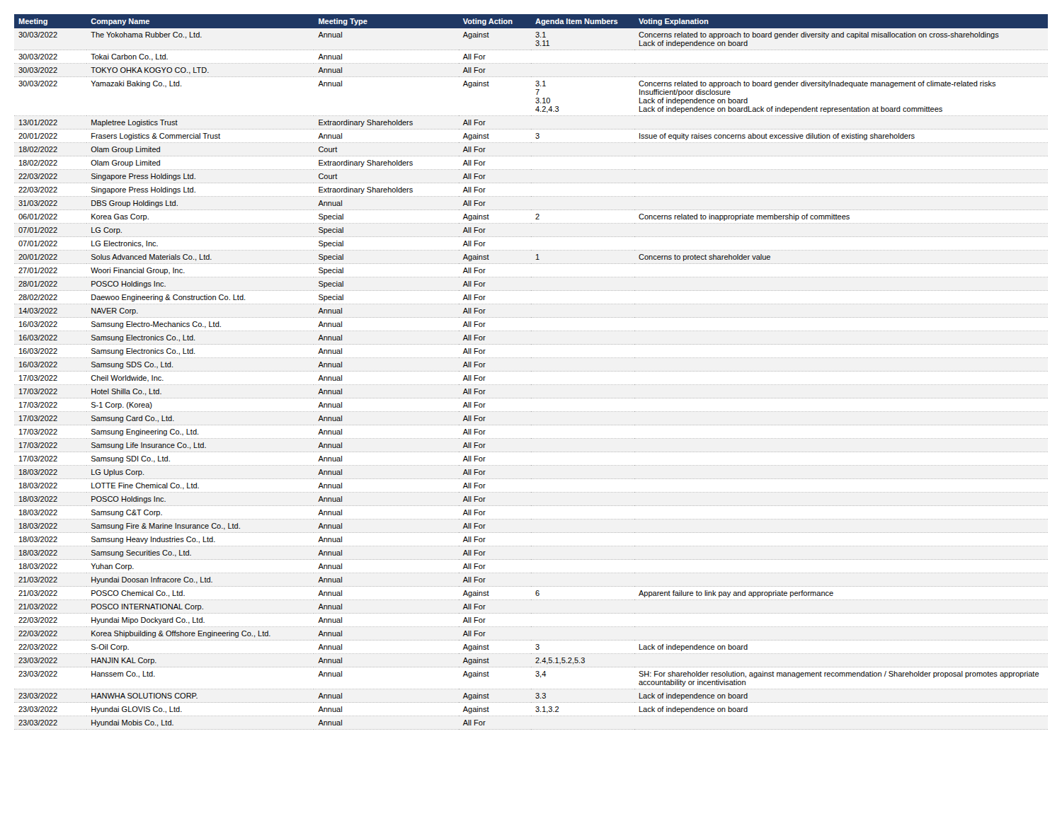| Meeting | Company Name | Meeting Type | Voting Action | Agenda Item Numbers | Voting Explanation |
| --- | --- | --- | --- | --- | --- |
| 30/03/2022 | The Yokohama Rubber Co., Ltd. | Annual | Against | 3.1 3.11 | Concerns related to approach to board gender diversity and capital misallocation on cross-shareholdings Lack of independence on board |
| 30/03/2022 | Tokai Carbon Co., Ltd. | Annual | All For | | |
| 30/03/2022 | TOKYO OHKA KOGYO CO., LTD. | Annual | All For | | |
| 30/03/2022 | Yamazaki Baking Co., Ltd. | Annual | Against | 3.1 7 3.10 4.2,4.3 | Concerns related to approach to board gender diversityInadequate management of climate-related risks Insufficient/poor disclosure Lack of independence on board Lack of independence on boardLack of independent representation at board committees |
| 13/01/2022 | Mapletree Logistics Trust | Extraordinary Shareholders | All For | | |
| 20/01/2022 | Frasers Logistics & Commercial Trust | Annual | Against | 3 | Issue of equity raises concerns about excessive dilution of existing shareholders |
| 18/02/2022 | Olam Group Limited | Court | All For | | |
| 18/02/2022 | Olam Group Limited | Extraordinary Shareholders | All For | | |
| 22/03/2022 | Singapore Press Holdings Ltd. | Court | All For | | |
| 22/03/2022 | Singapore Press Holdings Ltd. | Extraordinary Shareholders | All For | | |
| 31/03/2022 | DBS Group Holdings Ltd. | Annual | All For | | |
| 06/01/2022 | Korea Gas Corp. | Special | Against | 2 | Concerns related to inappropriate membership of committees |
| 07/01/2022 | LG Corp. | Special | All For | | |
| 07/01/2022 | LG Electronics, Inc. | Special | All For | | |
| 20/01/2022 | Solus Advanced Materials Co., Ltd. | Special | Against | 1 | Concerns to protect shareholder value |
| 27/01/2022 | Woori Financial Group, Inc. | Special | All For | | |
| 28/01/2022 | POSCO Holdings Inc. | Special | All For | | |
| 28/02/2022 | Daewoo Engineering & Construction Co. Ltd. | Special | All For | | |
| 14/03/2022 | NAVER Corp. | Annual | All For | | |
| 16/03/2022 | Samsung Electro-Mechanics Co., Ltd. | Annual | All For | | |
| 16/03/2022 | Samsung Electronics Co., Ltd. | Annual | All For | | |
| 16/03/2022 | Samsung Electronics Co., Ltd. | Annual | All For | | |
| 16/03/2022 | Samsung SDS Co., Ltd. | Annual | All For | | |
| 17/03/2022 | Cheil Worldwide, Inc. | Annual | All For | | |
| 17/03/2022 | Hotel Shilla Co., Ltd. | Annual | All For | | |
| 17/03/2022 | S-1 Corp. (Korea) | Annual | All For | | |
| 17/03/2022 | Samsung Card Co., Ltd. | Annual | All For | | |
| 17/03/2022 | Samsung Engineering Co., Ltd. | Annual | All For | | |
| 17/03/2022 | Samsung Life Insurance Co., Ltd. | Annual | All For | | |
| 17/03/2022 | Samsung SDI Co., Ltd. | Annual | All For | | |
| 18/03/2022 | LG Uplus Corp. | Annual | All For | | |
| 18/03/2022 | LOTTE Fine Chemical Co., Ltd. | Annual | All For | | |
| 18/03/2022 | POSCO Holdings Inc. | Annual | All For | | |
| 18/03/2022 | Samsung C&T Corp. | Annual | All For | | |
| 18/03/2022 | Samsung Fire & Marine Insurance Co., Ltd. | Annual | All For | | |
| 18/03/2022 | Samsung Heavy Industries Co., Ltd. | Annual | All For | | |
| 18/03/2022 | Samsung Securities Co., Ltd. | Annual | All For | | |
| 18/03/2022 | Yuhan Corp. | Annual | All For | | |
| 21/03/2022 | Hyundai Doosan Infracore Co., Ltd. | Annual | All For | | |
| 21/03/2022 | POSCO Chemical Co., Ltd. | Annual | Against | 6 | Apparent failure to link pay and appropriate performance |
| 21/03/2022 | POSCO INTERNATIONAL Corp. | Annual | All For | | |
| 22/03/2022 | Hyundai Mipo Dockyard Co., Ltd. | Annual | All For | | |
| 22/03/2022 | Korea Shipbuilding & Offshore Engineering Co., Ltd. | Annual | All For | | |
| 22/03/2022 | S-Oil Corp. | Annual | Against | 3 | Lack of independence on board |
| 23/03/2022 | HANJIN KAL Corp. | Annual | Against | 2.4,5.1,5.2,5.3 | |
| 23/03/2022 | Hanssem Co., Ltd. | Annual | Against | 3,4 | SH: For shareholder resolution, against management recommendation / Shareholder proposal promotes appropriate accountability or incentivisation |
| 23/03/2022 | HANWHA SOLUTIONS CORP. | Annual | Against | 3.3 | Lack of independence on board |
| 23/03/2022 | Hyundai GLOVIS Co., Ltd. | Annual | Against | 3.1,3.2 | Lack of independence on board |
| 23/03/2022 | Hyundai Mobis Co., Ltd. | Annual | All For | | |